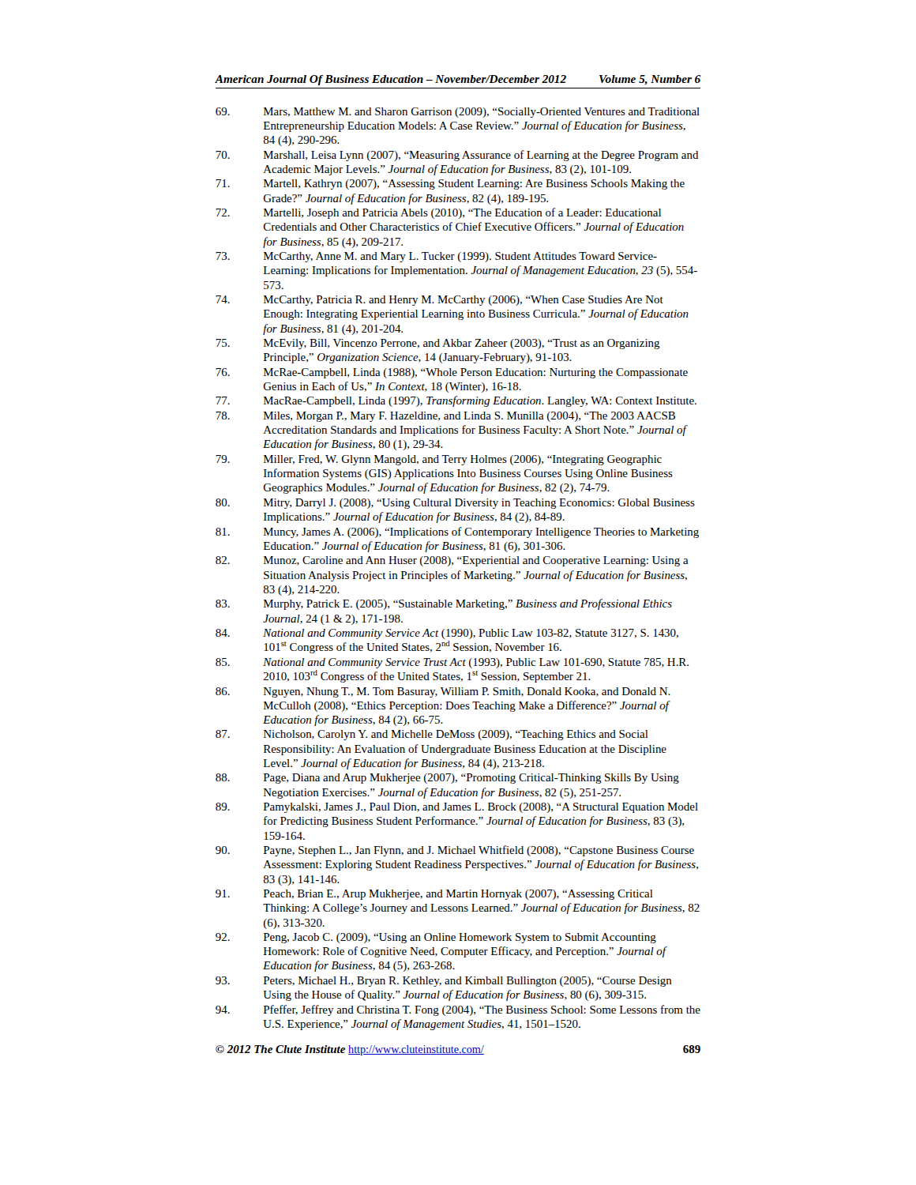American Journal Of Business Education – November/December 2012 Volume 5, Number 6
69. Mars, Matthew M. and Sharon Garrison (2009), “Socially-Oriented Ventures and Traditional Entrepreneurship Education Models: A Case Review.” Journal of Education for Business, 84 (4), 290-296.
70. Marshall, Leisa Lynn (2007), “Measuring Assurance of Learning at the Degree Program and Academic Major Levels.” Journal of Education for Business, 83 (2), 101-109.
71. Martell, Kathryn (2007), “Assessing Student Learning: Are Business Schools Making the Grade?” Journal of Education for Business, 82 (4), 189-195.
72. Martelli, Joseph and Patricia Abels (2010), “The Education of a Leader: Educational Credentials and Other Characteristics of Chief Executive Officers.” Journal of Education for Business, 85 (4), 209-217.
73. McCarthy, Anne M. and Mary L. Tucker (1999). Student Attitudes Toward Service-Learning: Implications for Implementation. Journal of Management Education, 23 (5), 554-573.
74. McCarthy, Patricia R. and Henry M. McCarthy (2006), “When Case Studies Are Not Enough: Integrating Experiential Learning into Business Curricula.” Journal of Education for Business, 81 (4), 201-204.
75. McEvily, Bill, Vincenzo Perrone, and Akbar Zaheer (2003), “Trust as an Organizing Principle,” Organization Science, 14 (January-February), 91-103.
76. McRae-Campbell, Linda (1988), “Whole Person Education: Nurturing the Compassionate Genius in Each of Us,” In Context, 18 (Winter), 16-18.
77. MacRae-Campbell, Linda (1997), Transforming Education. Langley, WA: Context Institute.
78. Miles, Morgan P., Mary F. Hazeldine, and Linda S. Munilla (2004), “The 2003 AACSB Accreditation Standards and Implications for Business Faculty: A Short Note.” Journal of Education for Business, 80 (1), 29-34.
79. Miller, Fred, W. Glynn Mangold, and Terry Holmes (2006), “Integrating Geographic Information Systems (GIS) Applications Into Business Courses Using Online Business Geographics Modules.” Journal of Education for Business, 82 (2), 74-79.
80. Mitry, Darryl J. (2008), “Using Cultural Diversity in Teaching Economics: Global Business Implications.” Journal of Education for Business, 84 (2), 84-89.
81. Muncy, James A. (2006), “Implications of Contemporary Intelligence Theories to Marketing Education.” Journal of Education for Business, 81 (6), 301-306.
82. Munoz, Caroline and Ann Huser (2008), “Experiential and Cooperative Learning: Using a Situation Analysis Project in Principles of Marketing.” Journal of Education for Business, 83 (4), 214-220.
83. Murphy, Patrick E. (2005), “Sustainable Marketing,” Business and Professional Ethics Journal, 24 (1 & 2), 171-198.
84. National and Community Service Act (1990), Public Law 103-82, Statute 3127, S. 1430, 101st Congress of the United States, 2nd Session, November 16.
85. National and Community Service Trust Act (1993), Public Law 101-690, Statute 785, H.R. 2010, 103rd Congress of the United States, 1st Session, September 21.
86. Nguyen, Nhung T., M. Tom Basuray, William P. Smith, Donald Kooka, and Donald N. McCulloh (2008), “Ethics Perception: Does Teaching Make a Difference?” Journal of Education for Business, 84 (2), 66-75.
87. Nicholson, Carolyn Y. and Michelle DeMoss (2009), “Teaching Ethics and Social Responsibility: An Evaluation of Undergraduate Business Education at the Discipline Level.” Journal of Education for Business, 84 (4), 213-218.
88. Page, Diana and Arup Mukherjee (2007), “Promoting Critical-Thinking Skills By Using Negotiation Exercises.” Journal of Education for Business, 82 (5), 251-257.
89. Pamykalski, James J., Paul Dion, and James L. Brock (2008), “A Structural Equation Model for Predicting Business Student Performance.” Journal of Education for Business, 83 (3), 159-164.
90. Payne, Stephen L., Jan Flynn, and J. Michael Whitfield (2008), “Capstone Business Course Assessment: Exploring Student Readiness Perspectives.” Journal of Education for Business, 83 (3), 141-146.
91. Peach, Brian E., Arup Mukherjee, and Martin Hornyak (2007), “Assessing Critical Thinking: A College’s Journey and Lessons Learned.” Journal of Education for Business, 82 (6), 313-320.
92. Peng, Jacob C. (2009), “Using an Online Homework System to Submit Accounting Homework: Role of Cognitive Need, Computer Efficacy, and Perception.” Journal of Education for Business, 84 (5), 263-268.
93. Peters, Michael H., Bryan R. Kethley, and Kimball Bullington (2005), “Course Design Using the House of Quality.” Journal of Education for Business, 80 (6), 309-315.
94. Pfeffer, Jeffrey and Christina T. Fong (2004), “The Business School: Some Lessons from the U.S. Experience,” Journal of Management Studies, 41, 1501–1520.
© 2012 The Clute Institute http://www.cluteinstitute.com/ 689